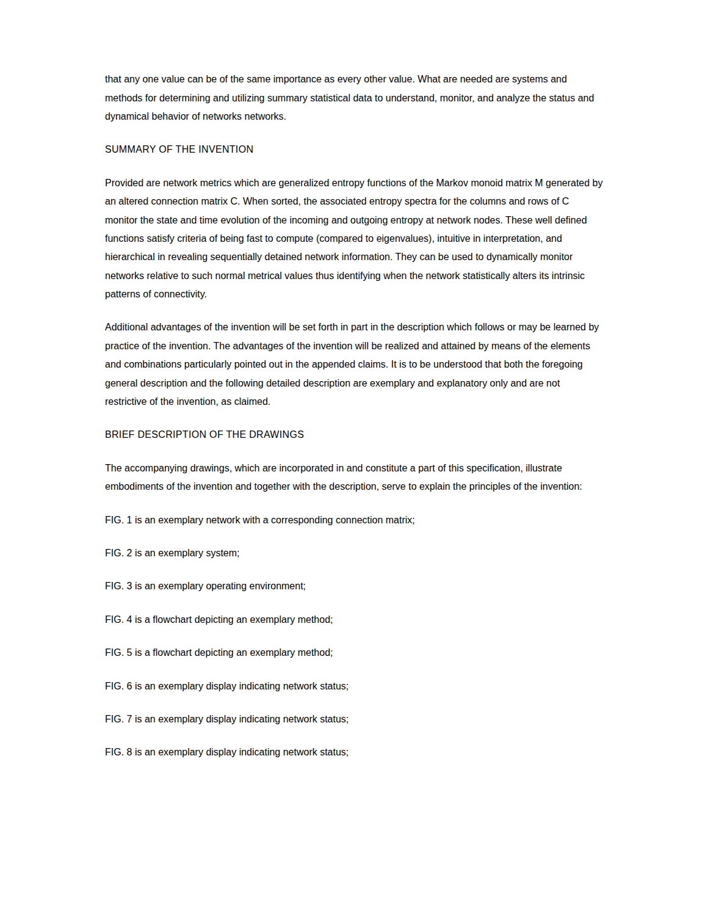that any one value can be of the same importance as every other value. What are needed are systems and methods for determining and utilizing summary statistical data to understand, monitor, and analyze the status and dynamical behavior of networks networks.
SUMMARY OF THE INVENTION
Provided are network metrics which are generalized entropy functions of the Markov monoid matrix M generated by an altered connection matrix C. When sorted, the associated entropy spectra for the columns and rows of C monitor the state and time evolution of the incoming and outgoing entropy at network nodes. These well defined functions satisfy criteria of being fast to compute (compared to eigenvalues), intuitive in interpretation, and hierarchical in revealing sequentially detained network information. They can be used to dynamically monitor networks relative to such normal metrical values thus identifying when the network statistically alters its intrinsic patterns of connectivity.
Additional advantages of the invention will be set forth in part in the description which follows or may be learned by practice of the invention. The advantages of the invention will be realized and attained by means of the elements and combinations particularly pointed out in the appended claims. It is to be understood that both the foregoing general description and the following detailed description are exemplary and explanatory only and are not restrictive of the invention, as claimed.
BRIEF DESCRIPTION OF THE DRAWINGS
The accompanying drawings, which are incorporated in and constitute a part of this specification, illustrate embodiments of the invention and together with the description, serve to explain the principles of the invention:
FIG. 1 is an exemplary network with a corresponding connection matrix;
FIG. 2 is an exemplary system;
FIG. 3 is an exemplary operating environment;
FIG. 4 is a flowchart depicting an exemplary method;
FIG. 5 is a flowchart depicting an exemplary method;
FIG. 6 is an exemplary display indicating network status;
FIG. 7 is an exemplary display indicating network status;
FIG. 8 is an exemplary display indicating network status;